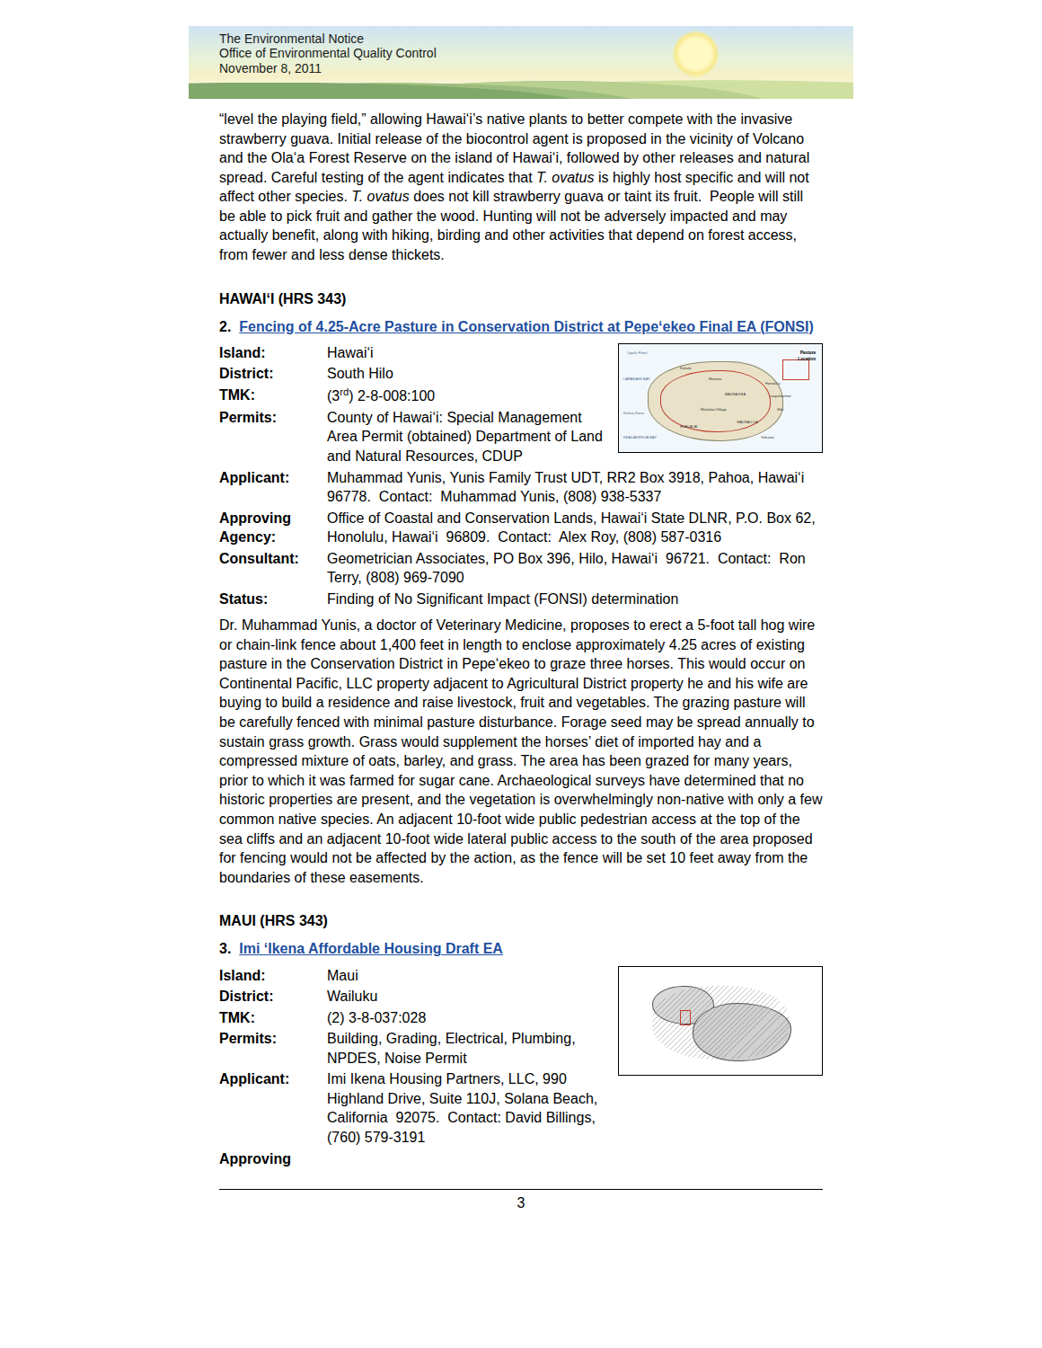The Environmental Notice
Office of Environmental Quality Control
November 8, 2011
“level the playing field,” allowing Hawai‘i’s native plants to better compete with the invasive strawberry guava. Initial release of the biocontrol agent is proposed in the vicinity of Volcano and the Ola‘a Forest Reserve on the island of Hawai‘i, followed by other releases and natural spread. Careful testing of the agent indicates that T. ovatus is highly host specific and will not affect other species. T. ovatus does not kill strawberry guava or taint its fruit. People will still be able to pick fruit and gather the wood. Hunting will not be adversely impacted and may actually benefit, along with hiking, birding and other activities that depend on forest access, from fewer and less dense thickets.
HAWAI‘I (HRS 343)
2. Fencing of 4.25-Acre Pasture in Conservation District at Pepe‘ekeo Final EA (FONSI)
| Island: | Hawai‘i | Upolu Point LAPAKAHI BAY Kailua-Kona KEALAKEKUA BAY Kohala Waimea MAUNA KEA Waikoloa Village HUALALAI MAUNA LOA Honoka‘a Laupahoehoe Hilo Volcano Pasture Location |
| District: | South Hilo |
| TMK: | (3 rd ) 2-8-008:100 |
| Permits: | County of Hawai‘i: Special Management Area Permit (obtained) Department of Land and Natural Resources, CDUP |
| Applicant: | Muhammad Yunis, Yunis Family Trust UDT, RR2 Box 3918, Pahoa, Hawai‘i 96778. Contact: Muhammad Yunis, (808) 938-5337 |
| Approving Agency: | Office of Coastal and Conservation Lands, Hawai‘i State DLNR, P.O. Box 62, Honolulu, Hawai‘i 96809. Contact: Alex Roy, (808) 587-0316 |
| Consultant: | Geometrician Associates, PO Box 396, Hilo, Hawai‘i 96721. Contact: Ron Terry, (808) 969-7090 |
| Status: | Finding of No Significant Impact (FONSI) determination |
Dr. Muhammad Yunis, a doctor of Veterinary Medicine, proposes to erect a 5-foot tall hog wire or chain-link fence about 1,400 feet in length to enclose approximately 4.25 acres of existing pasture in the Conservation District in Pepe‘ekeo to graze three horses. This would occur on Continental Pacific, LLC property adjacent to Agricultural District property he and his wife are buying to build a residence and raise livestock, fruit and vegetables. The grazing pasture will be carefully fenced with minimal pasture disturbance. Forage seed may be spread annually to sustain grass growth. Grass would supplement the horses’ diet of imported hay and a compressed mixture of oats, barley, and grass. The area has been grazed for many years, prior to which it was farmed for sugar cane. Archaeological surveys have determined that no historic properties are present, and the vegetation is overwhelmingly non-native with only a few common native species. An adjacent 10-foot wide public pedestrian access at the top of the sea cliffs and an adjacent 10-foot wide lateral public access to the south of the area proposed for fencing would not be affected by the action, as the fence will be set 10 feet away from the boundaries of these easements.
MAUI (HRS 343)
3. Imi ‘Ikena Affordable Housing Draft EA
| Island: | Maui | |
| District: | Wailuku |
| TMK: | (2) 3-8-037:028 |
| Permits: | Building, Grading, Electrical, Plumbing, NPDES, Noise Permit |
| Applicant: | Imi Ikena Housing Partners, LLC, 990 Highland Drive, Suite 110J, Solana Beach, California 92075. Contact: David Billings, (760) 579-3191 |
| Approving | |
3